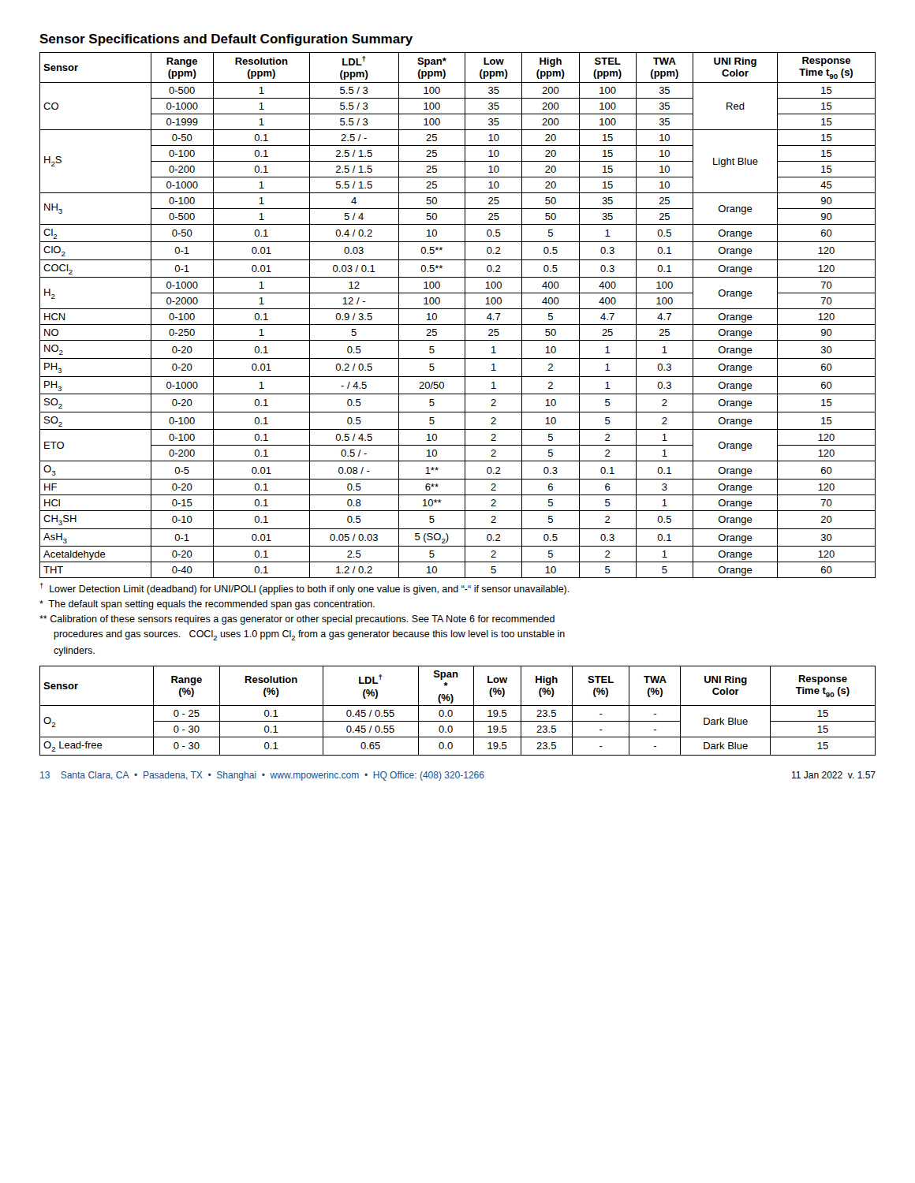Sensor Specifications and Default Configuration Summary
| Sensor | Range (ppm) | Resolution (ppm) | LDL † (ppm) | Span* (ppm) | Low (ppm) | High (ppm) | STEL (ppm) | TWA (ppm) | UNI Ring Color | Response Time t 90 (s) |
| --- | --- | --- | --- | --- | --- | --- | --- | --- | --- | --- |
| CO | 0-500 | 1 | 5.5 / 3 | 100 | 35 | 200 | 100 | 35 | Red | 15 |
| 0-1000 | 1 | 5.5 / 3 | 100 | 35 | 200 | 100 | 35 | 15 |
| 0-1999 | 1 | 5.5 / 3 | 100 | 35 | 200 | 100 | 35 | 15 |
| H 2 S | 0-50 | 0.1 | 2.5 / - | 25 | 10 | 20 | 15 | 10 | Light Blue | 15 |
| 0-100 | 0.1 | 2.5 / 1.5 | 25 | 10 | 20 | 15 | 10 | 15 |
| 0-200 | 0.1 | 2.5 / 1.5 | 25 | 10 | 20 | 15 | 10 | 15 |
| 0-1000 | 1 | 5.5 / 1.5 | 25 | 10 | 20 | 15 | 10 | 45 |
| NH 3 | 0-100 | 1 | 4 | 50 | 25 | 50 | 35 | 25 | Orange | 90 |
| 0-500 | 1 | 5 / 4 | 50 | 25 | 50 | 35 | 25 | 90 |
| Cl 2 | 0-50 | 0.1 | 0.4 / 0.2 | 10 | 0.5 | 5 | 1 | 0.5 | Orange | 60 |
| ClO 2 | 0-1 | 0.01 | 0.03 | 0.5** | 0.2 | 0.5 | 0.3 | 0.1 | Orange | 120 |
| COCl 2 | 0-1 | 0.01 | 0.03 / 0.1 | 0.5** | 0.2 | 0.5 | 0.3 | 0.1 | Orange | 120 |
| H 2 | 0-1000 | 1 | 12 | 100 | 100 | 400 | 400 | 100 | Orange | 70 |
| 0-2000 | 1 | 12 / - | 100 | 100 | 400 | 400 | 100 | 70 |
| HCN | 0-100 | 0.1 | 0.9 / 3.5 | 10 | 4.7 | 5 | 4.7 | 4.7 | Orange | 120 |
| NO | 0-250 | 1 | 5 | 25 | 25 | 50 | 25 | 25 | Orange | 90 |
| NO 2 | 0-20 | 0.1 | 0.5 | 5 | 1 | 10 | 1 | 1 | Orange | 30 |
| PH 3 | 0-20 | 0.01 | 0.2 / 0.5 | 5 | 1 | 2 | 1 | 0.3 | Orange | 60 |
| PH 3 | 0-1000 | 1 | - / 4.5 | 20/50 | 1 | 2 | 1 | 0.3 | Orange | 60 |
| SO 2 | 0-20 | 0.1 | 0.5 | 5 | 2 | 10 | 5 | 2 | Orange | 15 |
| SO 2 | 0-100 | 0.1 | 0.5 | 5 | 2 | 10 | 5 | 2 | Orange | 15 |
| ETO | 0-100 | 0.1 | 0.5 / 4.5 | 10 | 2 | 5 | 2 | 1 | Orange | 120 |
| 0-200 | 0.1 | 0.5 / - | 10 | 2 | 5 | 2 | 1 | 120 |
| O 3 | 0-5 | 0.01 | 0.08 / - | 1** | 0.2 | 0.3 | 0.1 | 0.1 | Orange | 60 |
| HF | 0-20 | 0.1 | 0.5 | 6** | 2 | 6 | 6 | 3 | Orange | 120 |
| HCl | 0-15 | 0.1 | 0.8 | 10** | 2 | 5 | 5 | 1 | Orange | 70 |
| CH 3 SH | 0-10 | 0.1 | 0.5 | 5 | 2 | 5 | 2 | 0.5 | Orange | 20 |
| AsH 3 | 0-1 | 0.01 | 0.05 / 0.03 | 5 (SO 2 ) | 0.2 | 0.5 | 0.3 | 0.1 | Orange | 30 |
| Acetaldehyde | 0-20 | 0.1 | 2.5 | 5 | 2 | 5 | 2 | 1 | Orange | 120 |
| THT | 0-40 | 0.1 | 1.2 / 0.2 | 10 | 5 | 10 | 5 | 5 | Orange | 60 |
† Lower Detection Limit (deadband) for UNI/POLI (applies to both if only one value is given, and “-“ if sensor unavailable).
* The default span setting equals the recommended span gas concentration.
** Calibration of these sensors requires a gas generator or other special precautions. See TA Note 6 for recommended
procedures and gas sources. COCl2 uses 1.0 ppm Cl2 from a gas generator because this low level is too unstable in
cylinders.
| Sensor | Range (%) | Resolution (%) | LDL † (%) | Span * (%) | Low (%) | High (%) | STEL (%) | TWA (%) | UNI Ring Color | Response Time t 90 (s) |
| --- | --- | --- | --- | --- | --- | --- | --- | --- | --- | --- |
| O 2 | 0 - 25 | 0.1 | 0.45 / 0.55 | 0.0 | 19.5 | 23.5 | - | - | Dark Blue | 15 |
| 0 - 30 | 0.1 | 0.45 / 0.55 | 0.0 | 19.5 | 23.5 | - | - | 15 |
| O 2 Lead-free | 0 - 30 | 0.1 | 0.65 | 0.0 | 19.5 | 23.5 | - | - | Dark Blue | 15 |
13 Santa Clara, CA • Pasadena, TX • Shanghai • www.mpowerinc.com • HQ Office: (408) 320-1266
11 Jan 2022 v. 1.57